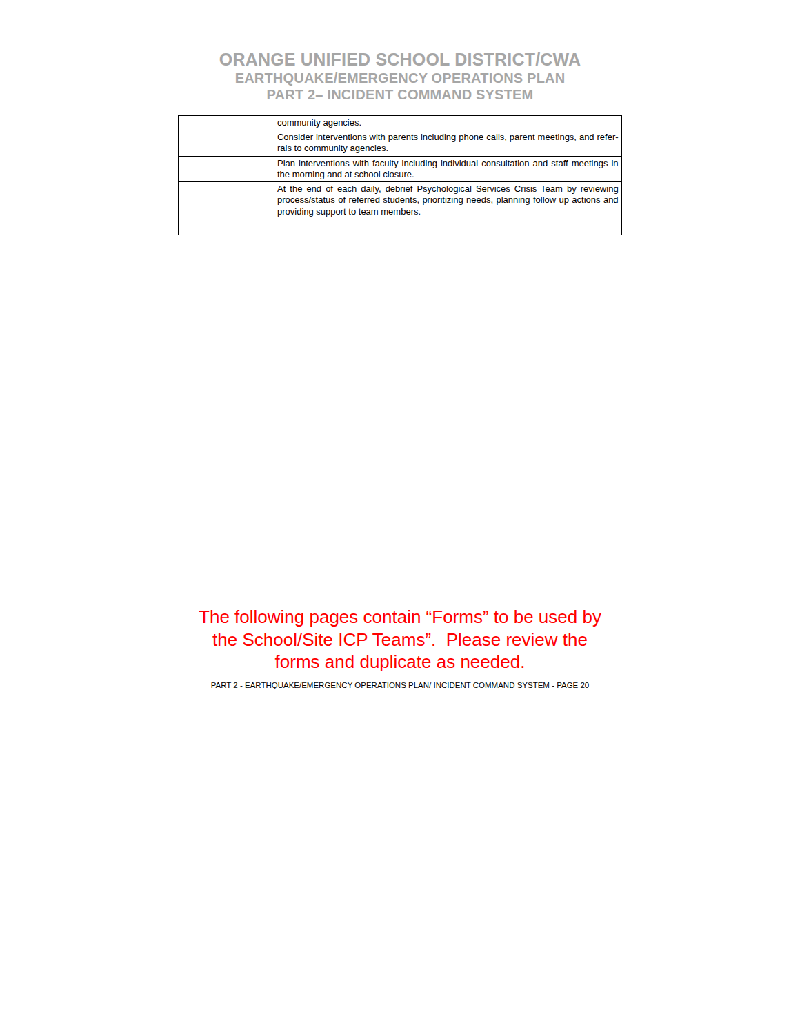ORANGE UNIFIED SCHOOL DISTRICT/CWA
EARTHQUAKE/EMERGENCY OPERATIONS PLAN
PART 2– INCIDENT COMMAND SYSTEM
| | community agencies. |
| | Consider interventions with parents including phone calls, parent meetings, and referrals to community agencies. |
| | Plan interventions with faculty including individual consultation and staff meetings in the morning and at school closure. |
| | At the end of each daily, debrief Psychological Services Crisis Team by reviewing process/status of referred students, prioritizing needs, planning follow up actions and providing support to team members. |
The following pages contain “Forms” to be used by the School/Site ICP Teams”. Please review the forms and duplicate as needed.
PART 2 - EARTHQUAKE/EMERGENCY OPERATIONS PLAN/ INCIDENT COMMAND SYSTEM - PAGE 20